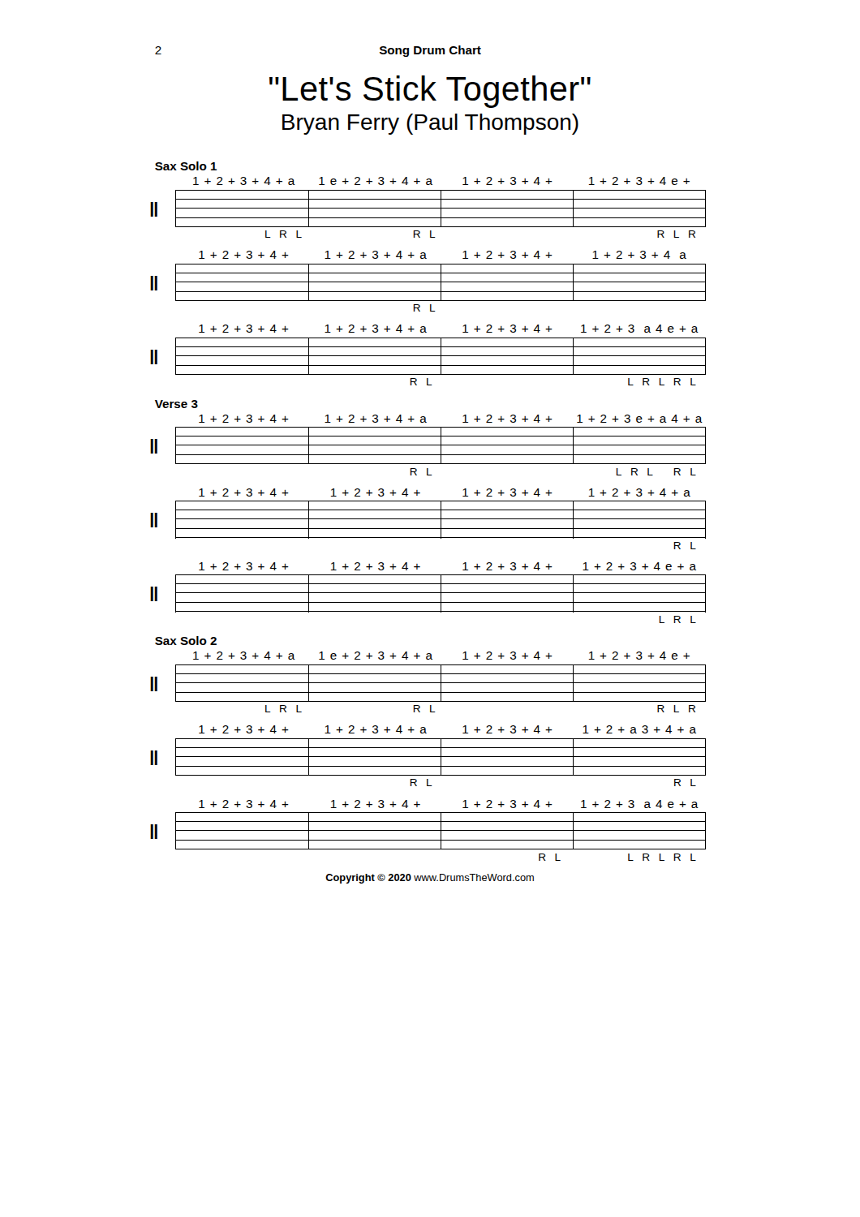2
Song Drum Chart
"Let's Stick Together"
Bryan Ferry (Paul Thompson)
Sax Solo 1
1 + 2 + 3 + 4 + a 1 e + 2 + 3 + 4 + a 1 + 2 + 3 + 4 + 1 + 2 + 3 + 4 e +
‖
L R L R L R L R
1 + 2 + 3 + 4 + 1 + 2 + 3 + 4 + a 1 + 2 + 3 + 4 + 1 + 2 + 3 + 4 a
‖
R L
1 + 2 + 3 + 4 + 1 + 2 + 3 + 4 + a 1 + 2 + 3 + 4 + 1 + 2 + 3 a 4 e + a
‖
R L L R L R L
Verse 3
1 + 2 + 3 + 4 + 1 + 2 + 3 + 4 + a 1 + 2 + 3 + 4 + 1 + 2 + 3 e + a 4 + a
‖
R L L R L R L
1 + 2 + 3 + 4 + 1 + 2 + 3 + 4 + 1 + 2 + 3 + 4 + 1 + 2 + 3 + 4 + a
‖
R L
1 + 2 + 3 + 4 + 1 + 2 + 3 + 4 + 1 + 2 + 3 + 4 + 1 + 2 + 3 + 4 e + a
‖
L R L
Sax Solo 2
1 + 2 + 3 + 4 + a 1 e + 2 + 3 + 4 + a 1 + 2 + 3 + 4 + 1 + 2 + 3 + 4 e +
‖
L R L R L R L R
1 + 2 + 3 + 4 + 1 + 2 + 3 + 4 + a 1 + 2 + 3 + 4 + 1 + 2 + a 3 + 4 + a
‖
R L R L
1 + 2 + 3 + 4 + 1 + 2 + 3 + 4 + 1 + 2 + 3 + 4 + 1 + 2 + 3 a 4 e + a
‖
R L L R L R L
Copyright © 2020 www.DrumsTheWord.com